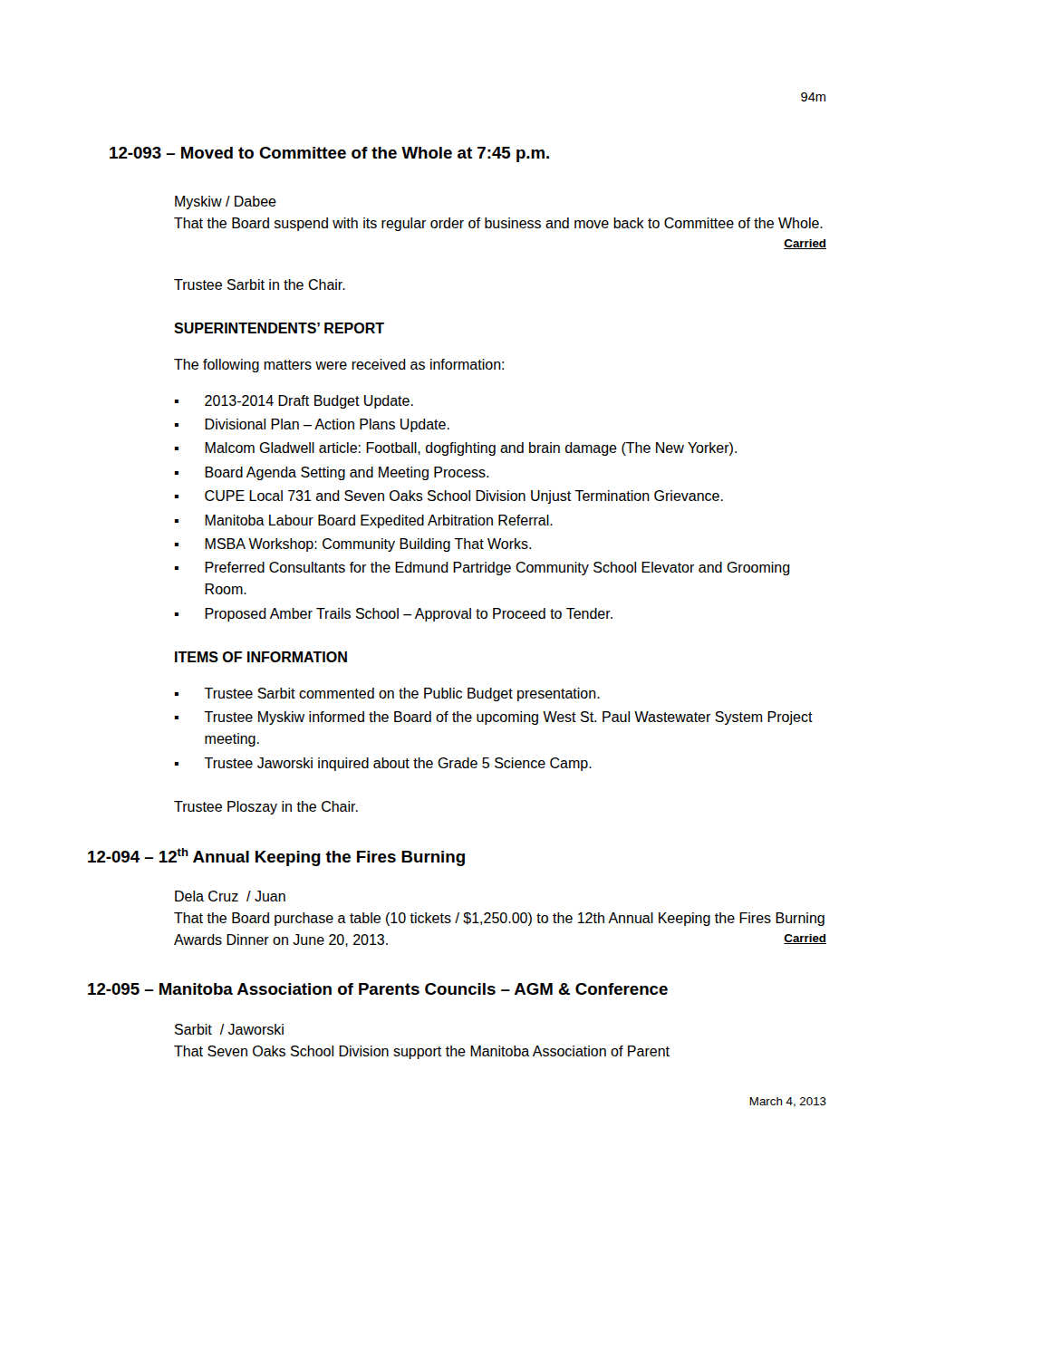94m
12-093 – Moved to Committee of the Whole at 7:45 p.m.
Myskiw / Dabee
That the Board suspend with its regular order of business and move back to Committee of the Whole. Carried
Trustee Sarbit in the Chair.
SUPERINTENDENTS’ REPORT
The following matters were received as information:
2013-2014 Draft Budget Update.
Divisional Plan – Action Plans Update.
Malcom Gladwell article: Football, dogfighting and brain damage (The New Yorker).
Board Agenda Setting and Meeting Process.
CUPE Local 731 and Seven Oaks School Division Unjust Termination Grievance.
Manitoba Labour Board Expedited Arbitration Referral.
MSBA Workshop: Community Building That Works.
Preferred Consultants for the Edmund Partridge Community School Elevator and Grooming Room.
Proposed Amber Trails School – Approval to Proceed to Tender.
ITEMS OF INFORMATION
Trustee Sarbit commented on the Public Budget presentation.
Trustee Myskiw informed the Board of the upcoming West St. Paul Wastewater System Project meeting.
Trustee Jaworski inquired about the Grade 5 Science Camp.
Trustee Ploszay in the Chair.
12-094 – 12th Annual Keeping the Fires Burning
Dela Cruz / Juan
That the Board purchase a table (10 tickets / $1,250.00) to the 12th Annual Keeping the Fires Burning Awards Dinner on June 20, 2013. Carried
12-095 – Manitoba Association of Parents Councils – AGM & Conference
Sarbit / Jaworski
That Seven Oaks School Division support the Manitoba Association of Parent
March 4, 2013